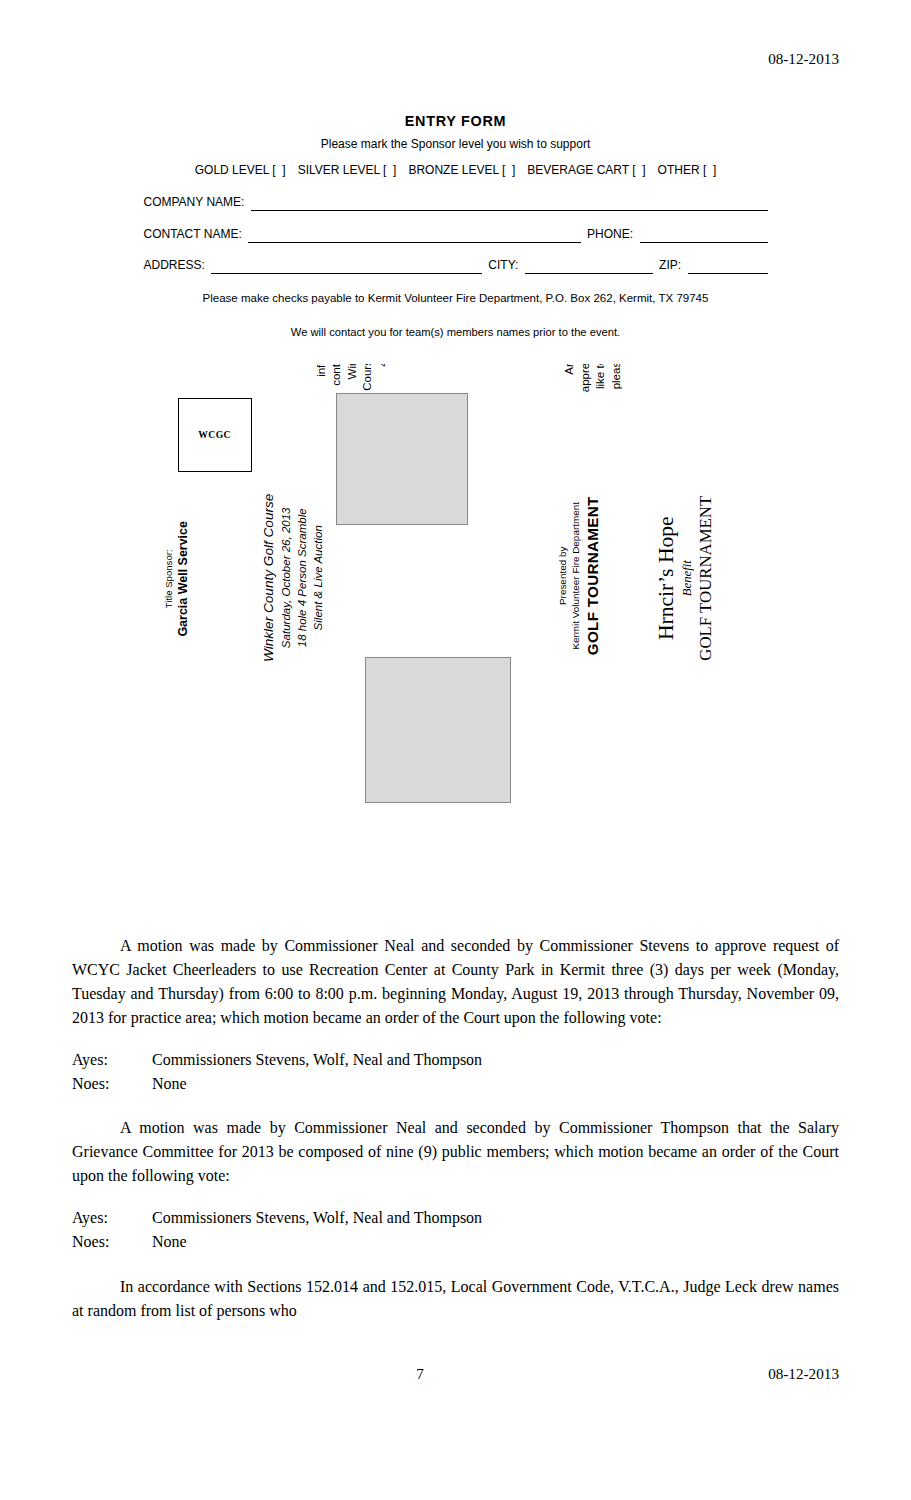08-12-2013
ENTRY FORM
Please mark the Sponsor level you wish to support
GOLD LEVEL [ ] SILVER LEVEL [ ] BRONZE LEVEL [ ] BEVERAGE CART [ ] OTHER [ ]
COMPANY NAME:
CONTACT NAME: PHONE:
ADDRESS: CITY: ZIP:
Please make checks payable to Kermit Volunteer Fire Department, P.O. Box 262, Kermit, TX 79745
We will contact you for team(s) members names prior to the event.
WCGC
For additional
information, please
contact John Leavitt at
Winkler County Golf
Course in Kermit, Texas.
432–586–9243
Any donations are
appreciated. If you would
like to make a donation,
please use the attached
entry form.
Title Sponsor: Garcia Well Service
Winkler County Golf Course
Saturday, October 26, 2013
18 hole 4 Person Scramble
Silent & Live Auction
Presented by
Kermit Volunteer Fire Department GOLF TOURNAMENT
Hrncir’s Hope Benefit GOLF TOURNAMENT
A motion was made by Commissioner Neal and seconded by Commissioner Stevens to approve request of WCYC Jacket Cheerleaders to use Recreation Center at County Park in Kermit three (3) days per week (Monday, Tuesday and Thursday) from 6:00 to 8:00 p.m. beginning Monday, August 19, 2013 through Thursday, November 09, 2013 for practice area; which motion became an order of the Court upon the following vote:
Ayes: Commissioners Stevens, Wolf, Neal and Thompson
Noes: None
A motion was made by Commissioner Neal and seconded by Commissioner Thompson that the Salary Grievance Committee for 2013 be composed of nine (9) public members; which motion became an order of the Court upon the following vote:
Ayes: Commissioners Stevens, Wolf, Neal and Thompson
Noes: None
In accordance with Sections 152.014 and 152.015, Local Government Code, V.T.C.A., Judge Leck drew names at random from list of persons who
7 08-12-2013